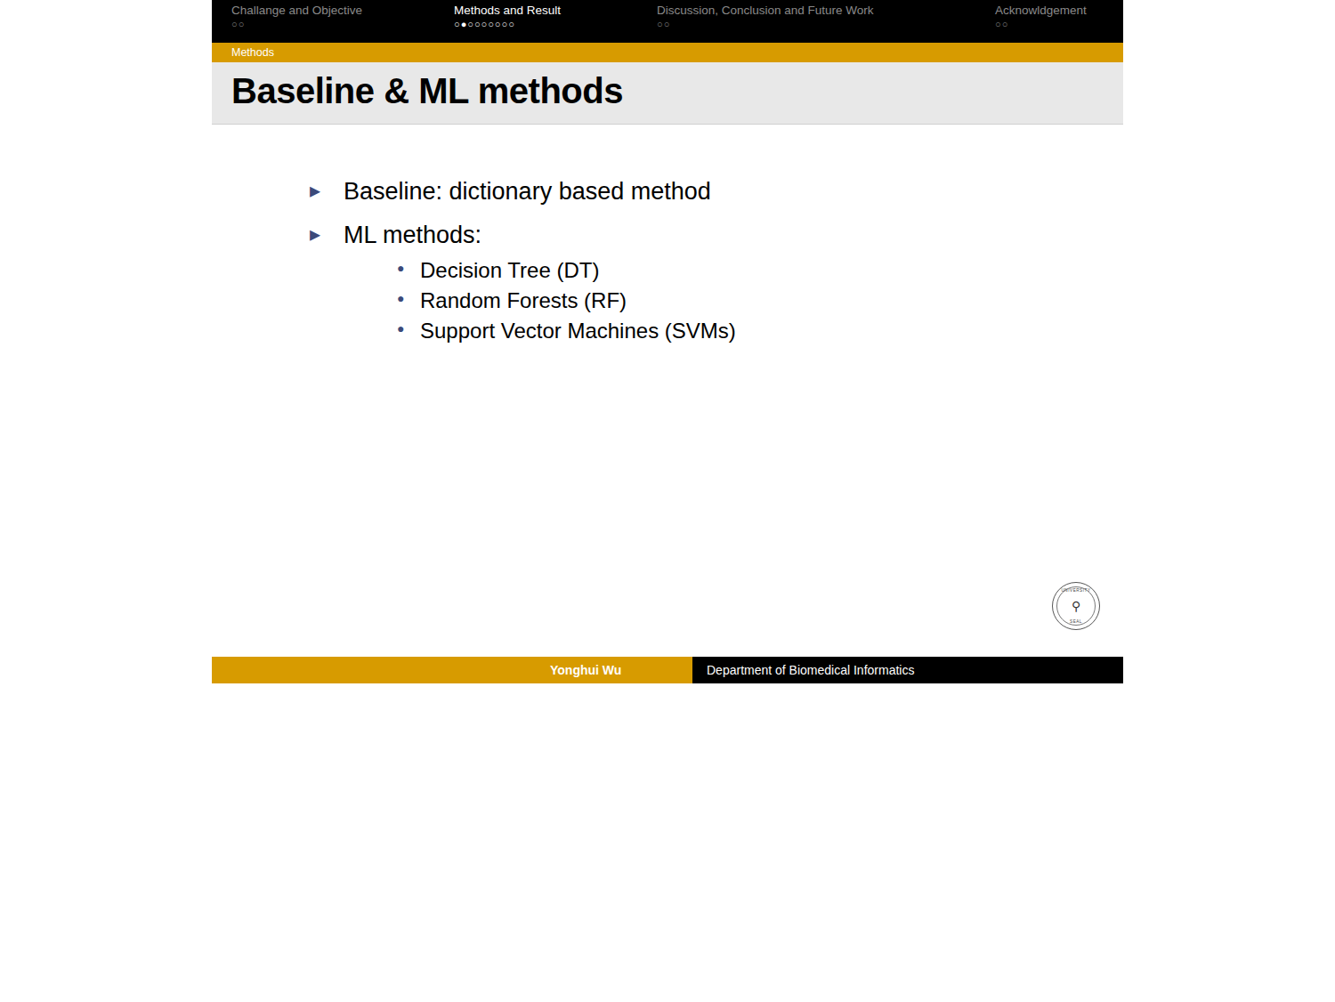Challange and Objective
○○
Methods and Result
○●○○○○○○○
Discussion, Conclusion and Future Work
○○
Acknowldgement
○○
Methods
Baseline & ML methods
Baseline: dictionary based method
ML methods:
Decision Tree (DT)
Random Forests (RF)
Support Vector Machines (SVMs)
UNIVERSITY
⚲
SEAL
Yonghui Wu
Department of Biomedical Informatics